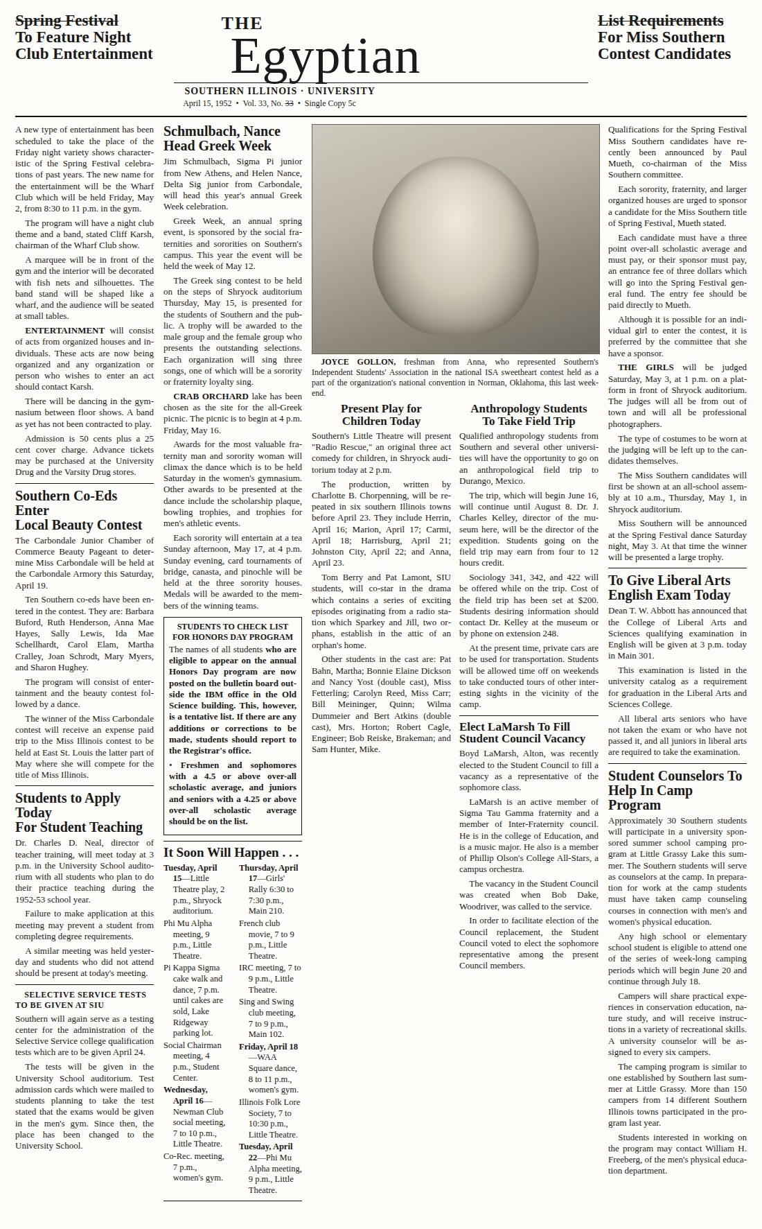Spring Festival
To Feature Night
Club Entertainment
THE
Egyptian
SOUTHERN ILLINOIS · UNIVERSITY
April 15, 1952 • Vol. 33, No. 33 • Single Copy 5c
List Requirements
For Miss Southern
Contest Candidates
A new type of entertainment has been scheduled to take the place of the Friday night variety shows characteristic of the Spring Festival celebrations of past years. The new name for the entertainment will be the Wharf Club which will be held Friday, May 2, from 8:30 to 11 p.m. in the gym.
The program will have a night club theme and a band, stated Cliff Karsh, chairman of the Wharf Club show.
A marquee will be in front of the gym and the interior will be decorated with fish nets and silhouettes. The band stand will be shaped like a wharf, and the audience will be seated at small tables.
ENTERTAINMENT will consist of acts from organized houses and individuals. These acts are now being organized and any organization or person who wishes to enter an act should contact Karsh.
There will be dancing in the gymnasium between floor shows. A band as yet has not been contracted to play.
Admission is 50 cents plus a 25 cent cover charge. Advance tickets may be purchased at the University Drug and the Varsity Drug stores.
Southern Co-Eds Enter
Local Beauty Contest
The Carbondale Junior Chamber of Commerce Beauty Pageant to determine Miss Carbondale will be held at the Carbondale Armory this Saturday, April 19.
Ten Southern co-eds have been entered in the contest. They are: Barbara Buford, Ruth Henderson, Anna Mae Hayes, Sally Lewis, Ida Mae Schellhardt, Carol Elam, Martha Cralley, Joan Schrodt, Mary Myers, and Sharon Hughey.
The program will consist of entertainment and the beauty contest followed by a dance.
The winner of the Miss Carbondale contest will receive an expense paid trip to the Miss Illinois contest to be held at East St. Louis the latter part of May where she will compete for the title of Miss Illinois.
Students to Apply Today
For Student Teaching
Dr. Charles D. Neal, director of teacher training, will meet today at 3 p.m. in the University School auditorium with all students who plan to do their practice teaching during the 1952-53 school year.
Failure to make application at this meeting may prevent a student from completing degree requirements.
A similar meeting was held yesterday and students who did not attend should be present at today's meeting.
SELECTIVE SERVICE TESTS
TO BE GIVEN AT SIU
Southern will again serve as a testing center for the administration of the Selective Service college qualification tests which are to be given April 24.
The tests will be given in the University School auditorium. Test admission cards which were mailed to students planning to take the test stated that the exams would be given in the men's gym. Since then, the place has been changed to the University School.
Schmulbach, Nance
Head Greek Week
Jim Schmulbach, Sigma Pi junior from New Athens, and Helen Nance, Delta Sig junior from Carbondale, will head this year's annual Greek Week celebration.
Greek Week, an annual spring event, is sponsored by the social fraternities and sororities on Southern's campus. This year the event will be held the week of May 12.
The Greek sing contest to be held on the steps of Shryock auditorium Thursday, May 15, is presented for the students of Southern and the public. A trophy will be awarded to the male group and the female group who presents the outstanding selections. Each organization will sing three songs, one of which will be a sorority or fraternity loyalty sing.
CRAB ORCHARD lake has been chosen as the site for the all-Greek picnic. The picnic is to begin at 4 p.m. Friday, May 16.
Awards for the most valuable fraternity man and sorority woman will climax the dance which is to be held Saturday in the women's gymnasium. Other awards to be presented at the dance include the scholarship plaque, bowling trophies, and trophies for men's athletic events.
Each sorority will entertain at a tea Sunday afternoon, May 17, at 4 p.m. Sunday evening, card tournaments of bridge, canasta, and pinochle will be held at the three sorority houses. Medals will be awarded to the members of the winning teams.
STUDENTS TO CHECK LIST
FOR HONORS DAY PROGRAM
The names of all students who are eligible to appear on the annual Honors Day program are now posted on the bulletin board outside the IBM office in the Old Science building. This, however, is a tentative list. If there are any additions or corrections to be made, students should report to the Registrar's office.
• Freshmen and sophomores with a 4.5 or above over-all scholastic average, and juniors and seniors with a 4.25 or above over-all scholastic average should be on the list.
It Soon Will Happen . . .
Tuesday, April 15—Little Theatre play, 2 p.m., Shryock auditorium.
Phi Mu Alpha meeting, 9 p.m., Little Theatre.
Pi Kappa Sigma cake walk and dance, 7 p.m. until cakes are sold, Lake Ridgeway parking lot.
Social Chairman meeting, 4 p.m., Student Center.
Wednesday, April 16—Newman Club social meeting, 7 to 10 p.m., Little Theatre.
Co-Rec. meeting, 7 p.m., women's gym.
Thursday, April 17—Girls' Rally 6:30 to 7:30 p.m., Main 210.
French club movie, 7 to 9 p.m., Little Theatre.
IRC meeting, 7 to 9 p.m., Little Theatre.
Sing and Swing club meeting, 7 to 9 p.m., Main 102.
Friday, April 18—WAA Square dance, 8 to 11 p.m., women's gym.
Illinois Folk Lore Society, 7 to 10:30 p.m., Little Theatre.
Tuesday, April 22—Phi Mu Alpha meeting, 9 p.m., Little Theatre.
JOYCE GOLLON, freshman from Anna, who represented Southern's Independent Students' Association in the national ISA sweetheart contest held as a part of the organization's national convention in Norman, Oklahoma, this last week-end.
Present Play for
Children Today
Southern's Little Theatre will present "Radio Rescue," an original three act comedy for children, in Shryock auditorium today at 2 p.m.
The production, written by Charlotte B. Chorpenning, will be repeated in six southern Illinois towns before April 23. They include Herrin, April 16; Marion, April 17; Carmi, April 18; Harrisburg, April 21; Johnston City, April 22; and Anna, April 23.
Tom Berry and Pat Lamont, SIU students, will co-star in the drama which contains a series of exciting episodes originating from a radio station which Sparkey and Jill, two orphans, establish in the attic of an orphan's home.
Other students in the cast are: Pat Bahn, Martha; Bonnie Elaine Dickson and Nancy Yost (double cast), Miss Fetterling; Carolyn Reed, Miss Carr; Bill Meininger, Quinn; Wilma Dummeier and Bert Atkins (double cast), Mrs. Horton; Robert Cagle, Engineer; Bob Reiske, Brakeman; and Sam Hunter, Mike.
Anthropology Students
To Take Field Trip
Qualified anthropology students from Southern and several other universities will have the opportunity to go on an anthropological field trip to Durango, Mexico.
The trip, which will begin June 16, will continue until August 8. Dr. J. Charles Kelley, director of the museum here, will be the director of the expedition. Students going on the field trip may earn from four to 12 hours credit.
Sociology 341, 342, and 422 will be offered while on the trip. Cost of the field trip has been set at $200. Students desiring information should contact Dr. Kelley at the museum or by phone on extension 248.
At the present time, private cars are to be used for transportation. Students will be allowed time off on weekends to take conducted tours of other interesting sights in the vicinity of the camp.
Elect LaMarsh To Fill
Student Council Vacancy
Boyd LaMarsh, Alton, was recently elected to the Student Council to fill a vacancy as a representative of the sophomore class.
LaMarsh is an active member of Sigma Tau Gamma fraternity and a member of Inter-Fraternity council. He is in the college of Education, and is a music major. He also is a member of Phillip Olson's College All-Stars, a campus orchestra.
The vacancy in the Student Council was created when Bob Dake, Woodriver, was called to the service.
In order to facilitate election of the Council replacement, the Student Council voted to elect the sophomore representative among the present Council members.
Qualifications for the Spring Festival Miss Southern candidates have recently been announced by Paul Mueth, co-chairman of the Miss Southern committee.
Each sorority, fraternity, and larger organized houses are urged to sponsor a candidate for the Miss Southern title of Spring Festival, Mueth stated.
Each candidate must have a three point over-all scholastic average and must pay, or their sponsor must pay, an entrance fee of three dollars which will go into the Spring Festival general fund. The entry fee should be paid directly to Mueth.
Although it is possible for an individual girl to enter the contest, it is preferred by the committee that she have a sponsor.
THE GIRLS will be judged Saturday, May 3, at 1 p.m. on a platform in front of Shryock auditorium. The judges will all be from out of town and will all be professional photographers.
The type of costumes to be worn at the judging will be left up to the candidates themselves.
The Miss Southern candidates will first be shown at an all-school assembly at 10 a.m., Thursday, May 1, in Shryock auditorium.
Miss Southern will be announced at the Spring Festival dance Saturday night, May 3. At that time the winner will be presented a large trophy.
To Give Liberal Arts
English Exam Today
Dean T. W. Abbott has announced that the College of Liberal Arts and Sciences qualifying examination in English will be given at 3 p.m. today in Main 301.
This examination is listed in the university catalog as a requirement for graduation in the Liberal Arts and Sciences College.
All liberal arts seniors who have not taken the exam or who have not passed it, and all juniors in liberal arts are required to take the examination.
Student Counselors To
Help In Camp Program
Approximately 30 Southern students will participate in a university sponsored summer school camping program at Little Grassy Lake this summer. The Southern students will serve as counselors at the camp. In preparation for work at the camp students must have taken camp counseling courses in connection with men's and women's physical education.
Any high school or elementary school student is eligible to attend one of the series of week-long camping periods which will begin June 20 and continue through July 18.
Campers will share practical experiences in conservation education, nature study, and will receive instructions in a variety of recreational skills. A university counselor will be assigned to every six campers.
The camping program is similar to one established by Southern last summer at Little Grassy. More than 150 campers from 14 different Southern Illinois towns participated in the program last year.
Students interested in working on the program may contact William H. Freeberg, of the men's physical education department.